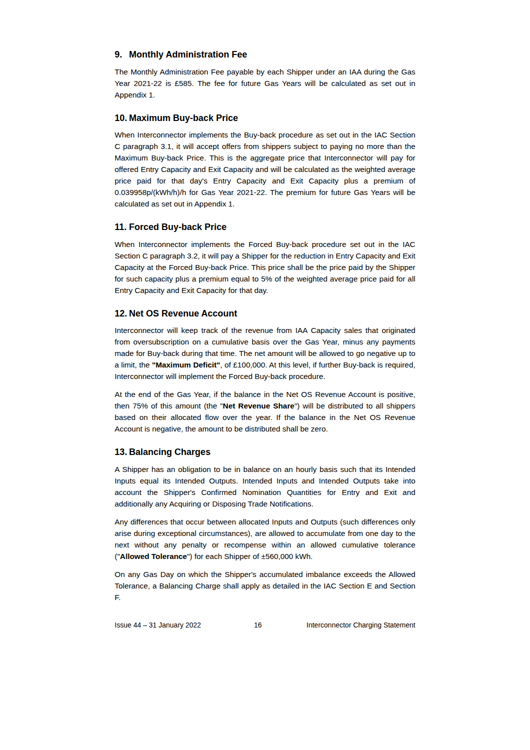9. Monthly Administration Fee
The Monthly Administration Fee payable by each Shipper under an IAA during the Gas Year 2021-22 is £585. The fee for future Gas Years will be calculated as set out in Appendix 1.
10. Maximum Buy-back Price
When Interconnector implements the Buy-back procedure as set out in the IAC Section C paragraph 3.1, it will accept offers from shippers subject to paying no more than the Maximum Buy-back Price. This is the aggregate price that Interconnector will pay for offered Entry Capacity and Exit Capacity and will be calculated as the weighted average price paid for that day's Entry Capacity and Exit Capacity plus a premium of 0.039958p/(kWh/h)/h for Gas Year 2021-22. The premium for future Gas Years will be calculated as set out in Appendix 1.
11. Forced Buy-back Price
When Interconnector implements the Forced Buy-back procedure set out in the IAC Section C paragraph 3.2, it will pay a Shipper for the reduction in Entry Capacity and Exit Capacity at the Forced Buy-back Price. This price shall be the price paid by the Shipper for such capacity plus a premium equal to 5% of the weighted average price paid for all Entry Capacity and Exit Capacity for that day.
12. Net OS Revenue Account
Interconnector will keep track of the revenue from IAA Capacity sales that originated from oversubscription on a cumulative basis over the Gas Year, minus any payments made for Buy-back during that time. The net amount will be allowed to go negative up to a limit, the "Maximum Deficit", of £100,000. At this level, if further Buy-back is required, Interconnector will implement the Forced Buy-back procedure.
At the end of the Gas Year, if the balance in the Net OS Revenue Account is positive, then 75% of this amount (the "Net Revenue Share") will be distributed to all shippers based on their allocated flow over the year. If the balance in the Net OS Revenue Account is negative, the amount to be distributed shall be zero.
13. Balancing Charges
A Shipper has an obligation to be in balance on an hourly basis such that its Intended Inputs equal its Intended Outputs. Intended Inputs and Intended Outputs take into account the Shipper's Confirmed Nomination Quantities for Entry and Exit and additionally any Acquiring or Disposing Trade Notifications.
Any differences that occur between allocated Inputs and Outputs (such differences only arise during exceptional circumstances), are allowed to accumulate from one day to the next without any penalty or recompense within an allowed cumulative tolerance ("Allowed Tolerance") for each Shipper of ±560,000 kWh.
On any Gas Day on which the Shipper's accumulated imbalance exceeds the Allowed Tolerance, a Balancing Charge shall apply as detailed in the IAC Section E and Section F.
Issue 44 – 31 January 2022
16
Interconnector Charging Statement